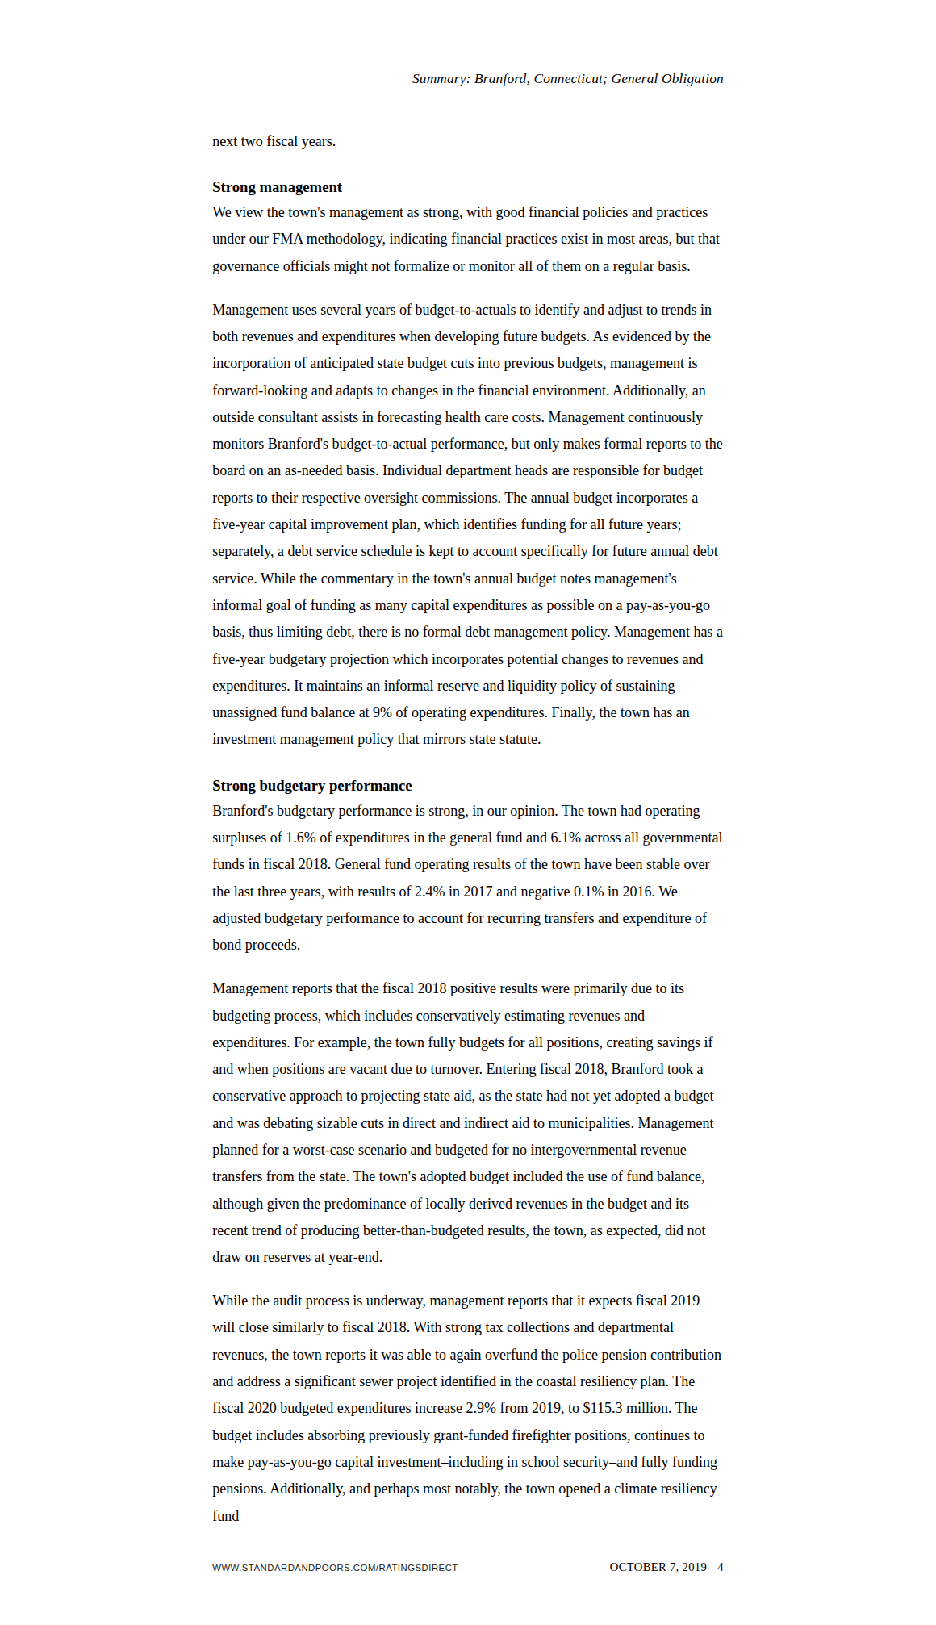Summary: Branford, Connecticut; General Obligation
next two fiscal years.
Strong management
We view the town's management as strong, with good financial policies and practices under our FMA methodology, indicating financial practices exist in most areas, but that governance officials might not formalize or monitor all of them on a regular basis.
Management uses several years of budget-to-actuals to identify and adjust to trends in both revenues and expenditures when developing future budgets. As evidenced by the incorporation of anticipated state budget cuts into previous budgets, management is forward-looking and adapts to changes in the financial environment. Additionally, an outside consultant assists in forecasting health care costs. Management continuously monitors Branford's budget-to-actual performance, but only makes formal reports to the board on an as-needed basis. Individual department heads are responsible for budget reports to their respective oversight commissions. The annual budget incorporates a five-year capital improvement plan, which identifies funding for all future years; separately, a debt service schedule is kept to account specifically for future annual debt service. While the commentary in the town's annual budget notes management's informal goal of funding as many capital expenditures as possible on a pay-as-you-go basis, thus limiting debt, there is no formal debt management policy. Management has a five-year budgetary projection which incorporates potential changes to revenues and expenditures. It maintains an informal reserve and liquidity policy of sustaining unassigned fund balance at 9% of operating expenditures. Finally, the town has an investment management policy that mirrors state statute.
Strong budgetary performance
Branford's budgetary performance is strong, in our opinion. The town had operating surpluses of 1.6% of expenditures in the general fund and 6.1% across all governmental funds in fiscal 2018. General fund operating results of the town have been stable over the last three years, with results of 2.4% in 2017 and negative 0.1% in 2016. We adjusted budgetary performance to account for recurring transfers and expenditure of bond proceeds.
Management reports that the fiscal 2018 positive results were primarily due to its budgeting process, which includes conservatively estimating revenues and expenditures. For example, the town fully budgets for all positions, creating savings if and when positions are vacant due to turnover. Entering fiscal 2018, Branford took a conservative approach to projecting state aid, as the state had not yet adopted a budget and was debating sizable cuts in direct and indirect aid to municipalities. Management planned for a worst-case scenario and budgeted for no intergovernmental revenue transfers from the state. The town's adopted budget included the use of fund balance, although given the predominance of locally derived revenues in the budget and its recent trend of producing better-than-budgeted results, the town, as expected, did not draw on reserves at year-end.
While the audit process is underway, management reports that it expects fiscal 2019 will close similarly to fiscal 2018. With strong tax collections and departmental revenues, the town reports it was able to again overfund the police pension contribution and address a significant sewer project identified in the coastal resiliency plan. The fiscal 2020 budgeted expenditures increase 2.9% from 2019, to $115.3 million. The budget includes absorbing previously grant-funded firefighter positions, continues to make pay-as-you-go capital investment–including in school security–and fully funding pensions. Additionally, and perhaps most notably, the town opened a climate resiliency fund
WWW.STANDARDANDPOORS.COM/RATINGSDIRECT OCTOBER 7, 20194